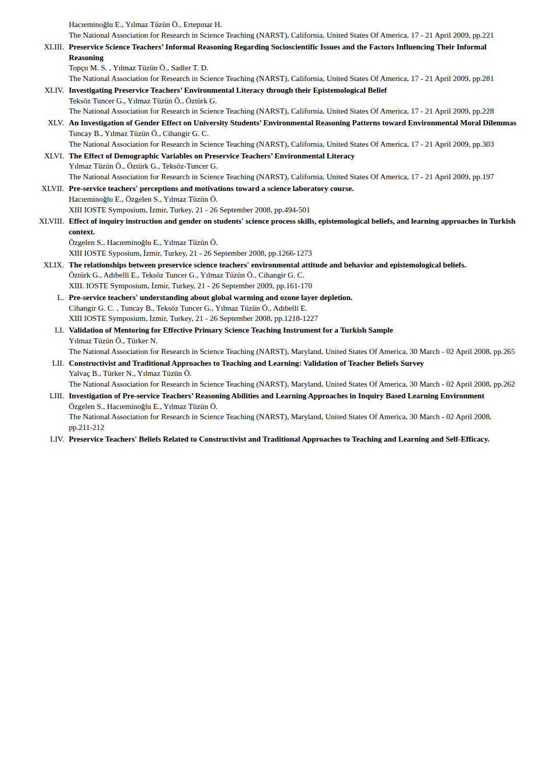Hacıeminoğlu E., Yılmaz Tüzün Ö., Ertepınar H.
The National Association for Research in Science Teaching (NARST), California, United States Of America, 17 - 21 April 2009, pp.221
XLIII.
Preservice Science Teachers’ Informal Reasoning Regarding Socioscientific Issues and the Factors Influencing Their Informal Reasoning
Topçu M. S. , Yılmaz Tüzün Ö., Sadler T. D.
The National Association for Research in Science Teaching (NARST), California, United States Of America, 17 - 21 April 2009, pp.281
XLIV.
Investigating Preservice Teachers’ Environmental Literacy through their Epistemological Belief
Teksöz Tuncer G., Yılmaz Tüzün Ö., Öztürk G.
The National Association for Research in Science Teaching (NARST), California, United States Of America, 17 - 21 April 2009, pp.228
XLV.
An Investigation of Gender Effect on University Students’ Environmental Reasoning Patterns toward Environmental Moral Dilemmas
Tuncay B., Yılmaz Tüzün Ö., Cihangir G. C.
The National Association for Research in Science Teaching (NARST), California, United States Of America, 17 - 21 April 2009, pp.303
XLVI.
The Effect of Demographic Variables on Preservice Teachers’ Environmental Literacy
Yılmaz Tüzün Ö., Öztürk G., Teksöz-Tuncer G.
The National Association for Research in Science Teaching (NARST), California, United States Of America, 17 - 21 April 2009, pp.197
XLVII.
Pre-service teachers' perceptions and motivations toward a science laboratory course.
Hacıeminoğlu E., Özgelen S., Yılmaz Tüzün Ö.
XIII IOSTE Symposium, İzmir, Turkey, 21 - 26 September 2008, pp.494-501
XLVIII.
Effect of inquiry instruction and gender on students' science process skills, epistemological beliefs, and learning approaches in Turkish context.
Özgelen S., Hacıeminoğlu E., Yılmaz Tüzün Ö.
XIII IOSTE Syposium, İzmir, Turkey, 21 - 26 September 2008, pp.1266-1273
XLIX.
The relationships between preservice science teachers' environmental attitude and behavior and epistemological beliefs.
Öztürk G., Adıbelli E., Teksöz Tuncer G., Yılmaz Tüzün Ö., Cihangir G. C.
XIII. IOSTE Symposium, İzmir, Turkey, 21 - 26 September 2009, pp.161-170
L.
Pre-service teachers' understanding about global warming and ozone layer depletion.
Cihangir G. C. , Tuncay B., Teksöz Tuncer G., Yılmaz Tüzün Ö., Adıbelli E.
XIII IOSTE Symposium, İzmir, Turkey, 21 - 26 September 2008, pp.1218-1227
LI.
Validation of Mentoring for Effective Primary Science Teaching Instrument for a Turkish Sample
Yılmaz Tüzün Ö., Türker N.
The National Association for Research in Science Teaching (NARST), Maryland, United States Of America, 30 March - 02 April 2008, pp.265
LII.
Constructivist and Traditional Approaches to Teaching and Learning: Validation of Teacher Beliefs Survey
Yalvaç B., Türker N., Yılmaz Tüzün Ö.
The National Association for Research in Science Teaching (NARST), Maryland, United States Of America, 30 March - 02 April 2008, pp.262
LIII.
Investigation of Pre-service Teachers’ Reasoning Abilities and Learning Approaches in Inquiry Based Learning Environment
Özgelen S., Hacıeminoğlu E., Yılmaz Tüzün Ö.
The National Association for Research in Science Teaching (NARST), Maryland, United States Of America, 30 March - 02 April 2008, pp.211-212
LIV.
Preservice Teachers' Beliefs Related to Constructivist and Traditional Approaches to Teaching and Learning and Self-Efficacy.